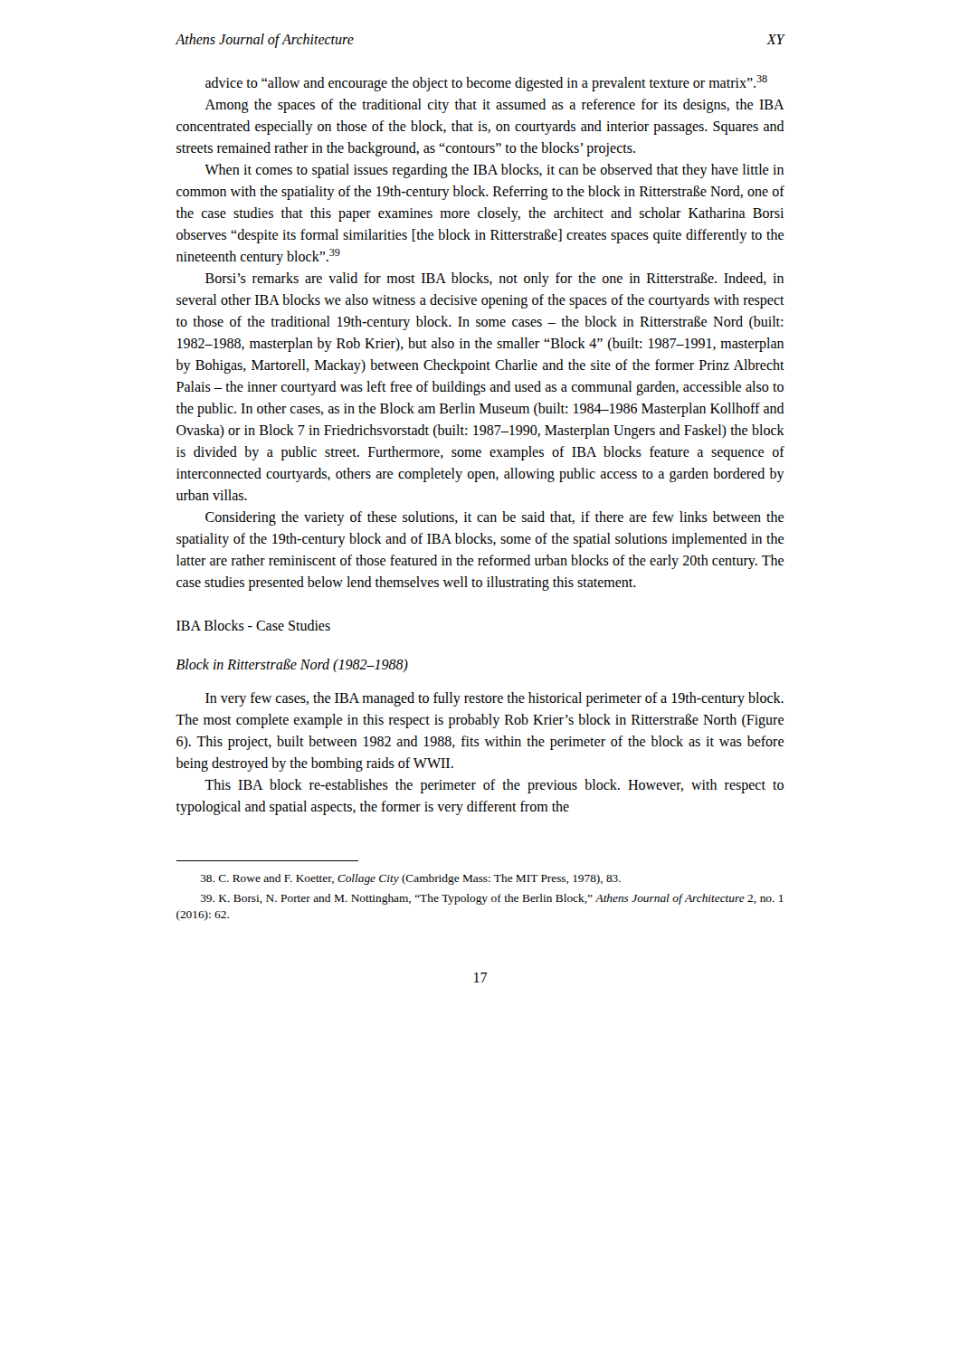Athens Journal of Architecture XY
advice to “allow and encourage the object to become digested in a prevalent texture or matrix”.38
Among the spaces of the traditional city that it assumed as a reference for its designs, the IBA concentrated especially on those of the block, that is, on courtyards and interior passages. Squares and streets remained rather in the background, as “contours” to the blocks’ projects.
When it comes to spatial issues regarding the IBA blocks, it can be observed that they have little in common with the spatiality of the 19th-century block. Referring to the block in Ritterstraße Nord, one of the case studies that this paper examines more closely, the architect and scholar Katharina Borsi observes “despite its formal similarities [the block in Ritterstraße] creates spaces quite differently to the nineteenth century block”.39
Borsi’s remarks are valid for most IBA blocks, not only for the one in Ritterstraße. Indeed, in several other IBA blocks we also witness a decisive opening of the spaces of the courtyards with respect to those of the traditional 19th-century block. In some cases – the block in Ritterstraße Nord (built: 1982–1988, masterplan by Rob Krier), but also in the smaller “Block 4” (built: 1987–1991, masterplan by Bohigas, Martorell, Mackay) between Checkpoint Charlie and the site of the former Prinz Albrecht Palais – the inner courtyard was left free of buildings and used as a communal garden, accessible also to the public. In other cases, as in the Block am Berlin Museum (built: 1984–1986 Masterplan Kollhoff and Ovaska) or in Block 7 in Friedrichsvorstadt (built: 1987–1990, Masterplan Ungers and Faskel) the block is divided by a public street. Furthermore, some examples of IBA blocks feature a sequence of interconnected courtyards, others are completely open, allowing public access to a garden bordered by urban villas.
Considering the variety of these solutions, it can be said that, if there are few links between the spatiality of the 19th-century block and of IBA blocks, some of the spatial solutions implemented in the latter are rather reminiscent of those featured in the reformed urban blocks of the early 20th century. The case studies presented below lend themselves well to illustrating this statement.
IBA Blocks - Case Studies
Block in Ritterstraße Nord (1982–1988)
In very few cases, the IBA managed to fully restore the historical perimeter of a 19th-century block. The most complete example in this respect is probably Rob Krier’s block in Ritterstraße North (Figure 6). This project, built between 1982 and 1988, fits within the perimeter of the block as it was before being destroyed by the bombing raids of WWII.
This IBA block re-establishes the perimeter of the previous block. However, with respect to typological and spatial aspects, the former is very different from the
38. C. Rowe and F. Koetter, Collage City (Cambridge Mass: The MIT Press, 1978), 83.
39. K. Borsi, N. Porter and M. Nottingham, “The Typology of the Berlin Block,” Athens Journal of Architecture 2, no. 1 (2016): 62.
17